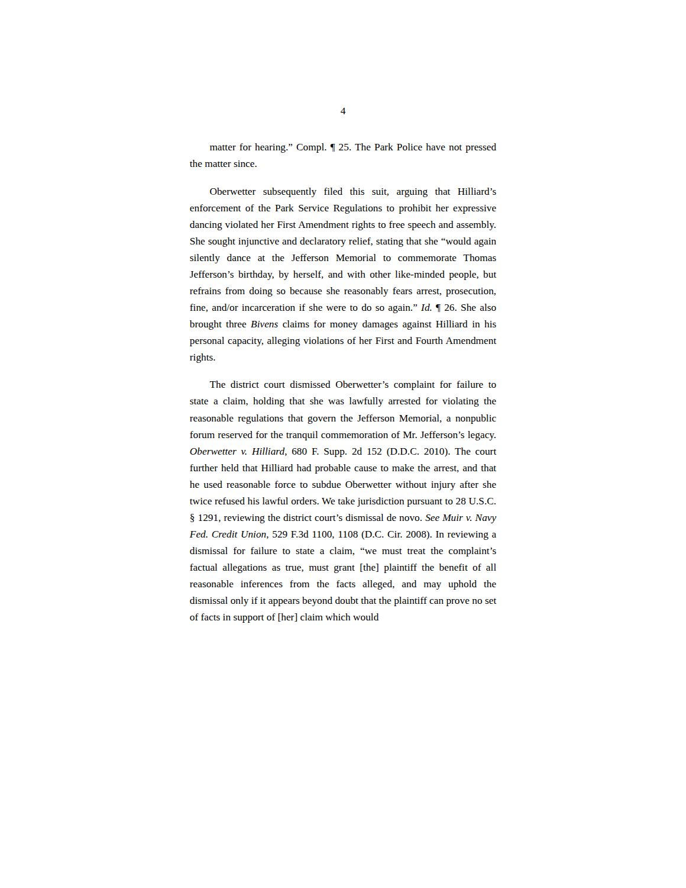4
matter for hearing.” Compl. ¶ 25. The Park Police have not pressed the matter since.
Oberwetter subsequently filed this suit, arguing that Hilliard’s enforcement of the Park Service Regulations to prohibit her expressive dancing violated her First Amendment rights to free speech and assembly. She sought injunctive and declaratory relief, stating that she “would again silently dance at the Jefferson Memorial to commemorate Thomas Jefferson’s birthday, by herself, and with other like-minded people, but refrains from doing so because she reasonably fears arrest, prosecution, fine, and/or incarceration if she were to do so again.” Id. ¶ 26. She also brought three Bivens claims for money damages against Hilliard in his personal capacity, alleging violations of her First and Fourth Amendment rights.
The district court dismissed Oberwetter’s complaint for failure to state a claim, holding that she was lawfully arrested for violating the reasonable regulations that govern the Jefferson Memorial, a nonpublic forum reserved for the tranquil commemoration of Mr. Jefferson’s legacy. Oberwetter v. Hilliard, 680 F. Supp. 2d 152 (D.D.C. 2010). The court further held that Hilliard had probable cause to make the arrest, and that he used reasonable force to subdue Oberwetter without injury after she twice refused his lawful orders. We take jurisdiction pursuant to 28 U.S.C. § 1291, reviewing the district court’s dismissal de novo. See Muir v. Navy Fed. Credit Union, 529 F.3d 1100, 1108 (D.C. Cir. 2008). In reviewing a dismissal for failure to state a claim, “we must treat the complaint’s factual allegations as true, must grant [the] plaintiff the benefit of all reasonable inferences from the facts alleged, and may uphold the dismissal only if it appears beyond doubt that the plaintiff can prove no set of facts in support of [her] claim which would